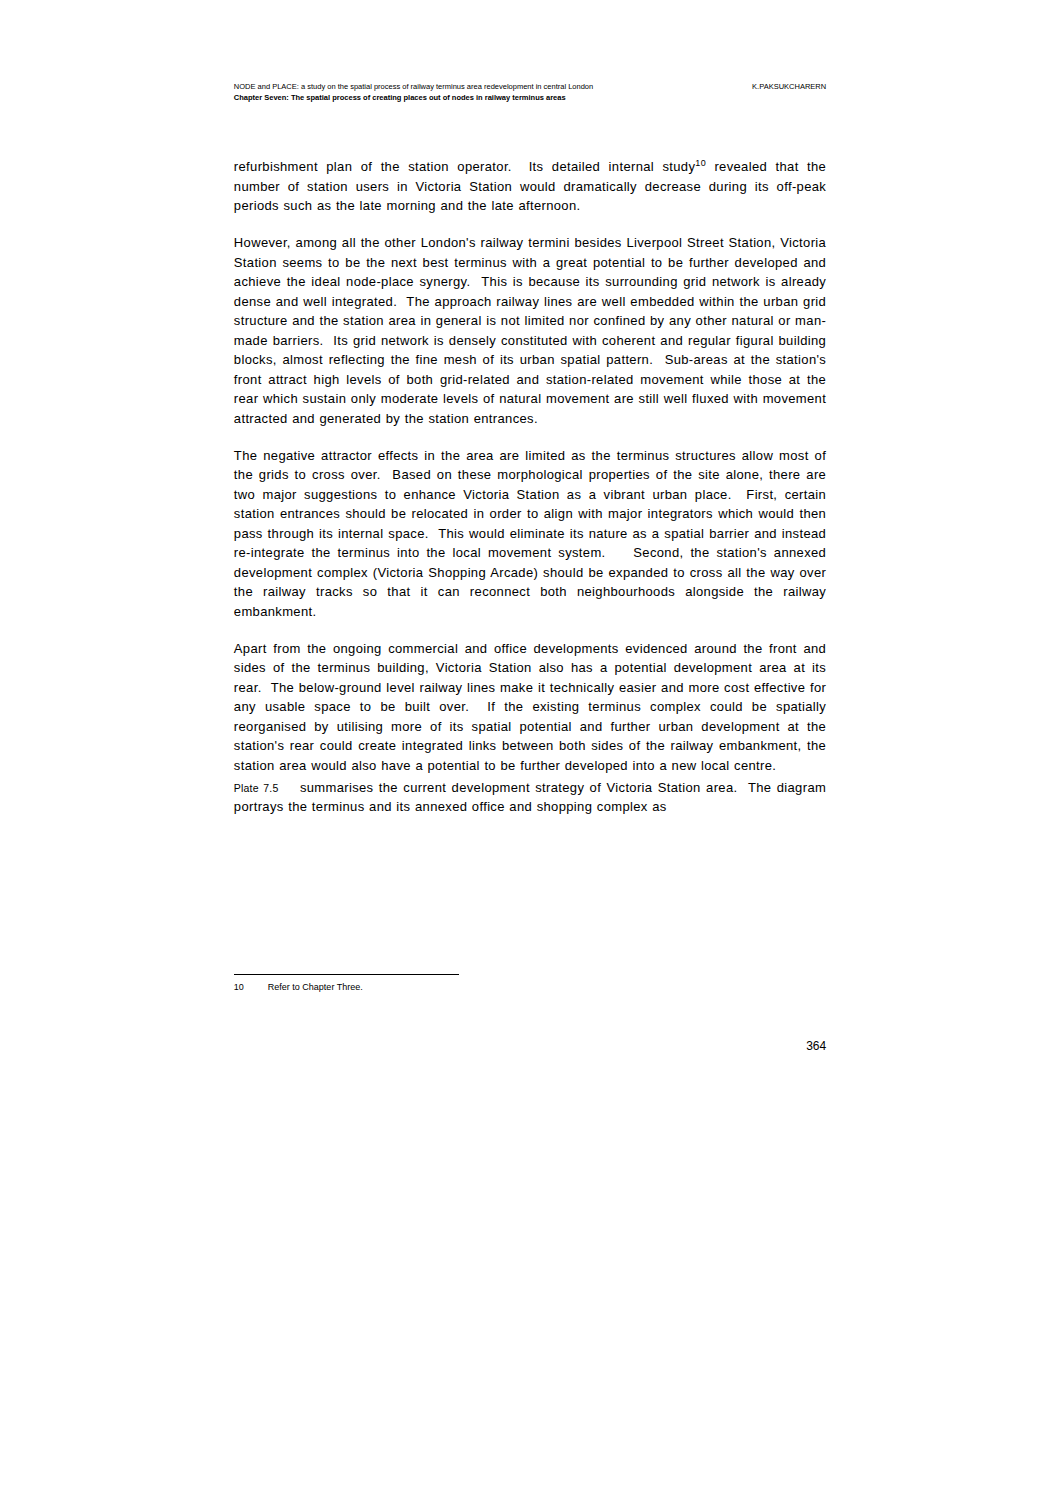NODE and PLACE: a study on the spatial process of railway terminus area redevelopment in central London K.PAKSUKCHARERN
Chapter Seven: The spatial process of creating places out of nodes in railway terminus areas
refurbishment plan of the station operator. Its detailed internal study10 revealed that the number of station users in Victoria Station would dramatically decrease during its off-peak periods such as the late morning and the late afternoon.
However, among all the other London's railway termini besides Liverpool Street Station, Victoria Station seems to be the next best terminus with a great potential to be further developed and achieve the ideal node-place synergy. This is because its surrounding grid network is already dense and well integrated. The approach railway lines are well embedded within the urban grid structure and the station area in general is not limited nor confined by any other natural or man-made barriers. Its grid network is densely constituted with coherent and regular figural building blocks, almost reflecting the fine mesh of its urban spatial pattern. Sub-areas at the station's front attract high levels of both grid-related and station-related movement while those at the rear which sustain only moderate levels of natural movement are still well fluxed with movement attracted and generated by the station entrances.
The negative attractor effects in the area are limited as the terminus structures allow most of the grids to cross over. Based on these morphological properties of the site alone, there are two major suggestions to enhance Victoria Station as a vibrant urban place. First, certain station entrances should be relocated in order to align with major integrators which would then pass through its internal space. This would eliminate its nature as a spatial barrier and instead re-integrate the terminus into the local movement system. Second, the station's annexed development complex (Victoria Shopping Arcade) should be expanded to cross all the way over the railway tracks so that it can reconnect both neighbourhoods alongside the railway embankment.
Apart from the ongoing commercial and office developments evidenced around the front and sides of the terminus building, Victoria Station also has a potential development area at its rear. The below-ground level railway lines make it technically easier and more cost effective for any usable space to be built over. If the existing terminus complex could be spatially reorganised by utilising more of its spatial potential and further urban development at the station's rear could create integrated links between both sides of the railway embankment, the station area would also have a potential to be further developed into a new local centre.
Plate 7.5 summarises the current development strategy of Victoria Station area. The diagram portrays the terminus and its annexed office and shopping complex as
10 Refer to Chapter Three.
364